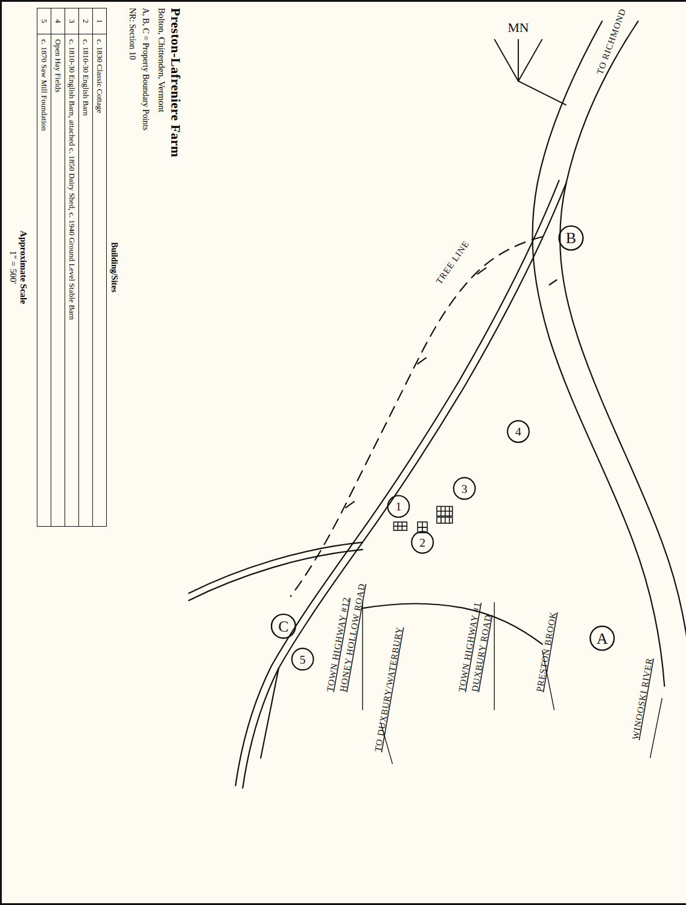Preston-Lafreniere Farm
Bolton, Chittenden, Vermont
A, B, C = Property Boundary Points
NR: Section 10
Building/Sites
| 1 | c. 1830 Classic Cottage |
| 2 | c. 1810-30 English Barn |
| 3 | c. 1810-30 English Barn, attached c. 1850 Dairy Shed, c. 1940 Ground Level Stable Barn |
| 4 | Open Hay Fields |
| 5 | c. 1870 Saw Mill Foundation |
Approximate Scale 1" = 500'
Sketch site map of the Preston-Lafreniere Farm, Bolton, Vermont Hand-drawn map showing the Winooski River, Preston Brook, Town Highway 1 (Duxbury Road), Town Highway 12 (Honey Hollow Road), a tree line, property boundary points A, B and C, and numbered building and site locations 1 through 5. MN B A C 4 3 1 2 5 TO RICHMOND TREE LINE WINOOSKI RIVER PRESTON BROOK TOWN HIGHWAY #1 DUXBURY ROAD TOWN HIGHWAY #12 HONEY HOLLOW ROAD TO DUXBURY/WATERBURY
Legend: A, B, C are property boundary points. Building and site numbers: 1, circa 1830 Classic Cottage; 2, circa 1810–30 English Barn; 3, circa 1810–30 English Barn with attached circa 1850 Dairy Shed and circa 1940 Ground Level Stable Barn; 4, Open Hay Fields; 5, circa 1870 Saw Mill Foundation. Approximate scale: one inch equals five hundred feet.